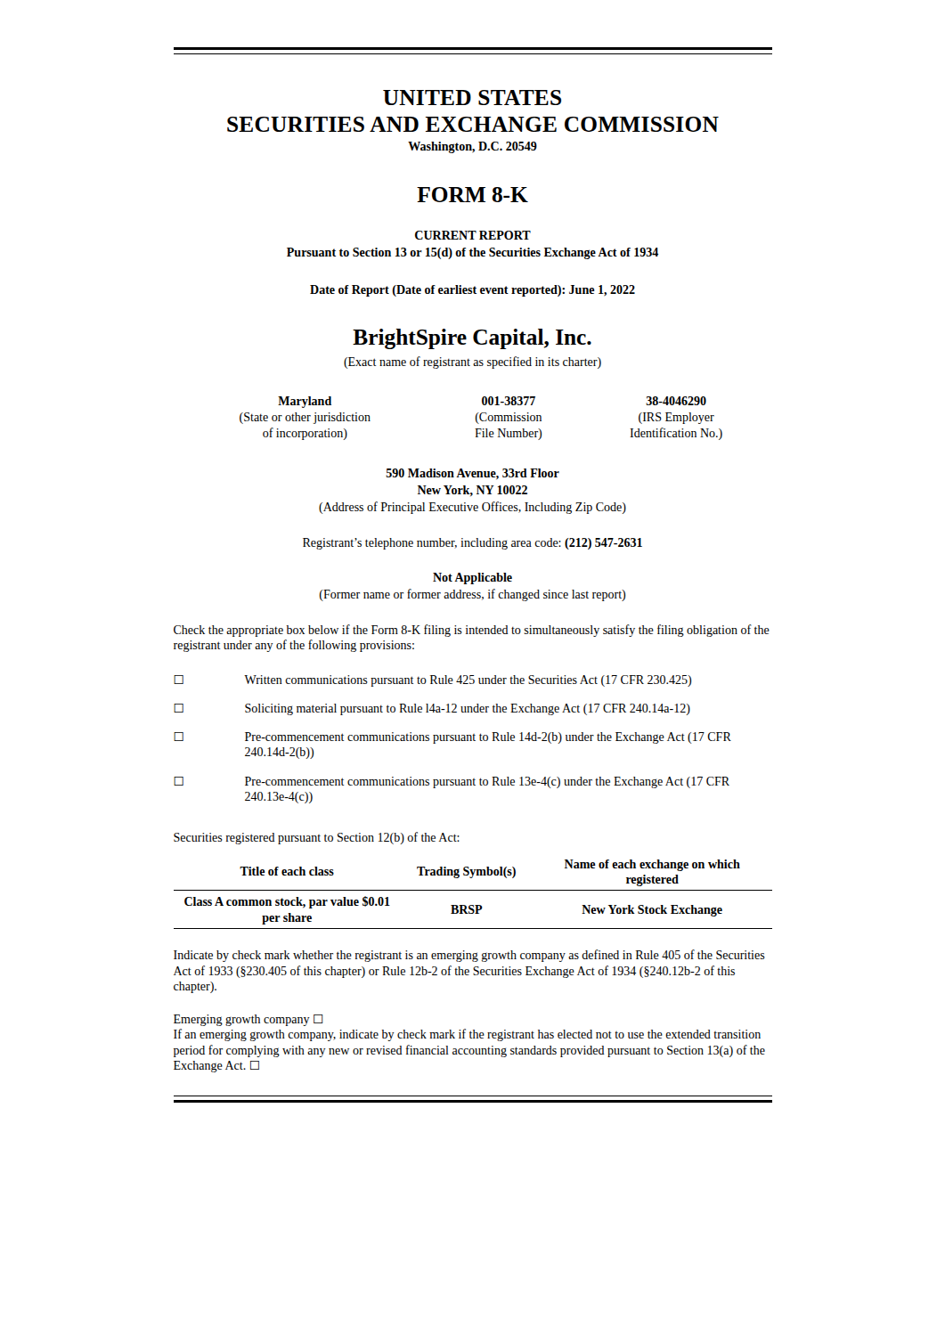UNITED STATES
SECURITIES AND EXCHANGE COMMISSION
Washington, D.C. 20549
FORM 8-K
CURRENT REPORT
Pursuant to Section 13 or 15(d) of the Securities Exchange Act of 1934
Date of Report (Date of earliest event reported): June 1, 2022
BrightSpire Capital, Inc.
(Exact name of registrant as specified in its charter)
| Maryland | 001-38377 | 38-4046290 |
| (State or other jurisdiction of incorporation) | (Commission File Number) | (IRS Employer Identification No.) |
590 Madison Avenue, 33rd Floor
New York, NY 10022
(Address of Principal Executive Offices, Including Zip Code)
Registrant’s telephone number, including area code: (212) 547-2631
Not Applicable
(Former name or former address, if changed since last report)
Check the appropriate box below if the Form 8-K filing is intended to simultaneously satisfy the filing obligation of the registrant under any of the following provisions:
| ☐ | | Written communications pursuant to Rule 425 under the Securities Act (17 CFR 230.425) |
| ☐ | | Soliciting material pursuant to Rule l4a-12 under the Exchange Act (17 CFR 240.14a-12) |
| ☐ | | Pre-commencement communications pursuant to Rule 14d-2(b) under the Exchange Act (17 CFR 240.14d-2(b)) |
| ☐ | | Pre-commencement communications pursuant to Rule 13e-4(c) under the Exchange Act (17 CFR 240.13e-4(c)) |
Securities registered pursuant to Section 12(b) of the Act:
| Title of each class | Trading Symbol(s) | Name of each exchange on which registered |
| --- | --- | --- |
| Class A common stock, par value $0.01 per share | BRSP | New York Stock Exchange |
Indicate by check mark whether the registrant is an emerging growth company as defined in Rule 405 of the Securities Act of 1933 (§230.405 of this chapter) or Rule 12b-2 of the Securities Exchange Act of 1934 (§240.12b-2 of this chapter).
Emerging growth company ☐
If an emerging growth company, indicate by check mark if the registrant has elected not to use the extended transition period for complying with any new or revised financial accounting standards provided pursuant to Section 13(a) of the Exchange Act. ☐